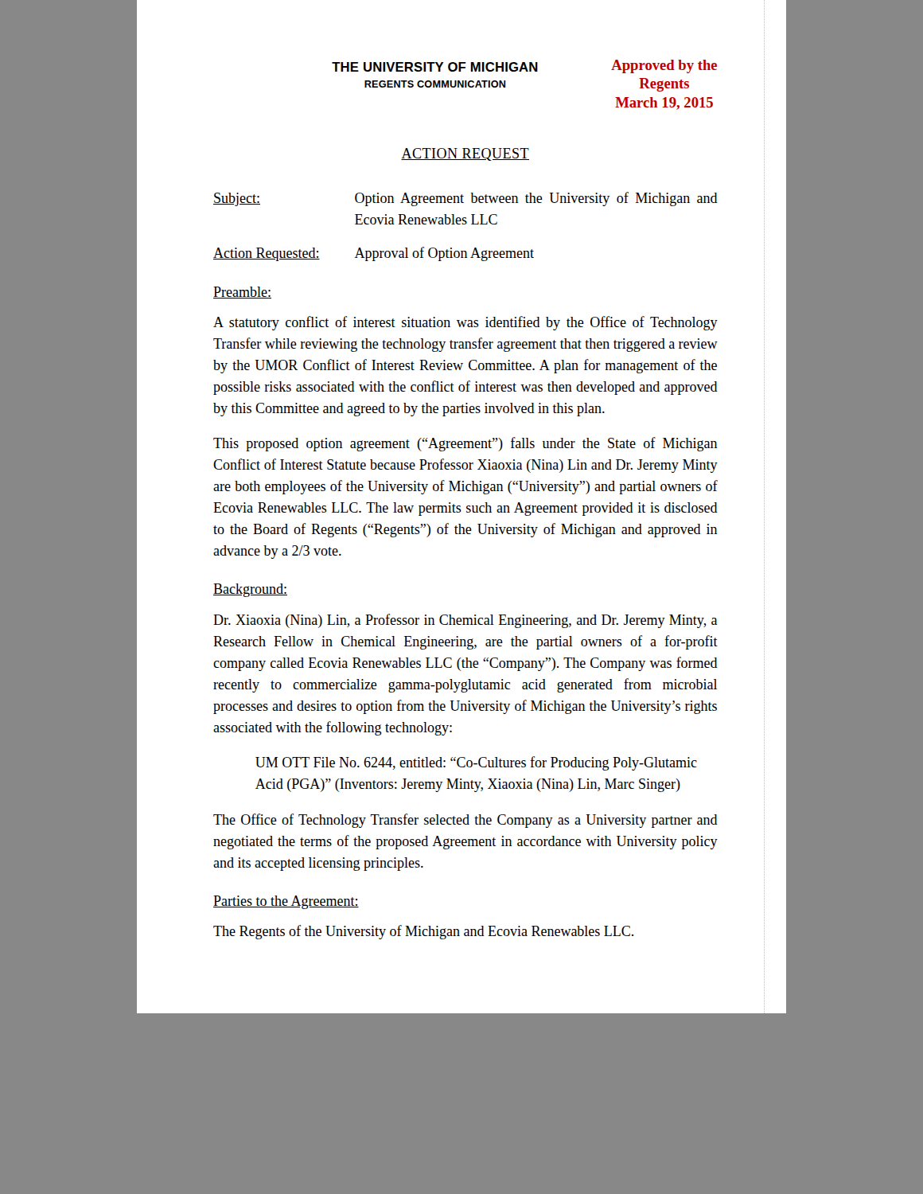THE UNIVERSITY OF MICHIGAN
REGENTS COMMUNICATION
Approved by the
Regents
March 19, 2015
ACTION REQUEST
Subject:
Option Agreement between the University of Michigan and Ecovia Renewables LLC
Action Requested:
Approval of Option Agreement
Preamble:
A statutory conflict of interest situation was identified by the Office of Technology Transfer while reviewing the technology transfer agreement that then triggered a review by the UMOR Conflict of Interest Review Committee. A plan for management of the possible risks associated with the conflict of interest was then developed and approved by this Committee and agreed to by the parties involved in this plan.
This proposed option agreement (“Agreement”) falls under the State of Michigan Conflict of Interest Statute because Professor Xiaoxia (Nina) Lin and Dr. Jeremy Minty are both employees of the University of Michigan (“University”) and partial owners of Ecovia Renewables LLC. The law permits such an Agreement provided it is disclosed to the Board of Regents (“Regents”) of the University of Michigan and approved in advance by a 2/3 vote.
Background:
Dr. Xiaoxia (Nina) Lin, a Professor in Chemical Engineering, and Dr. Jeremy Minty, a Research Fellow in Chemical Engineering, are the partial owners of a for-profit company called Ecovia Renewables LLC (the “Company”). The Company was formed recently to commercialize gamma-polyglutamic acid generated from microbial processes and desires to option from the University of Michigan the University’s rights associated with the following technology:
UM OTT File No. 6244, entitled: “Co-Cultures for Producing Poly-Glutamic Acid (PGA)” (Inventors: Jeremy Minty, Xiaoxia (Nina) Lin, Marc Singer)
The Office of Technology Transfer selected the Company as a University partner and negotiated the terms of the proposed Agreement in accordance with University policy and its accepted licensing principles.
Parties to the Agreement:
The Regents of the University of Michigan and Ecovia Renewables LLC.